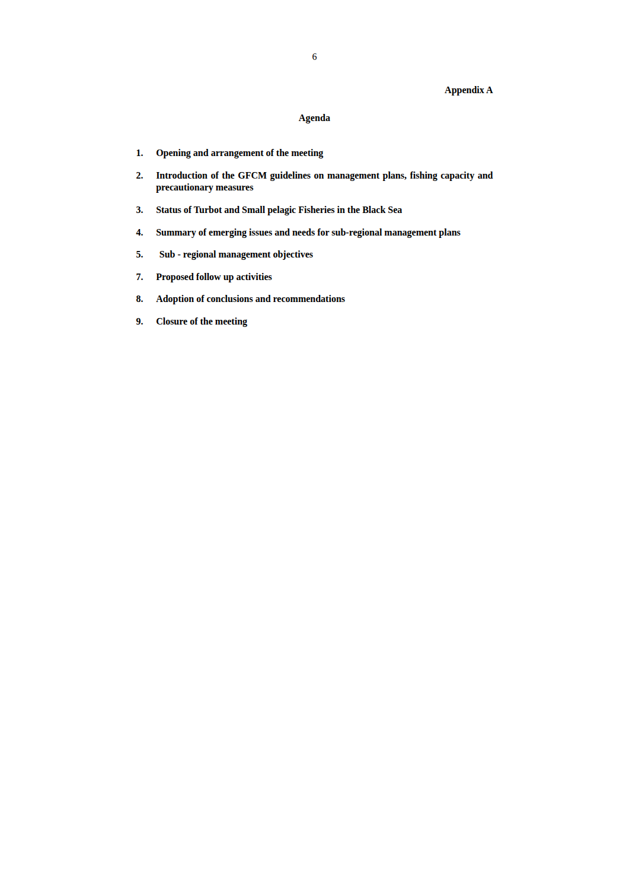6
Appendix A
Agenda
1. Opening and arrangement of the meeting
2. Introduction of the GFCM guidelines on management plans, fishing capacity and precautionary measures
3. Status of Turbot and Small pelagic Fisheries in the Black Sea
4. Summary of emerging issues and needs for sub-regional management plans
5. Sub - regional management objectives
7. Proposed follow up activities
8. Adoption of conclusions and recommendations
9. Closure of the meeting